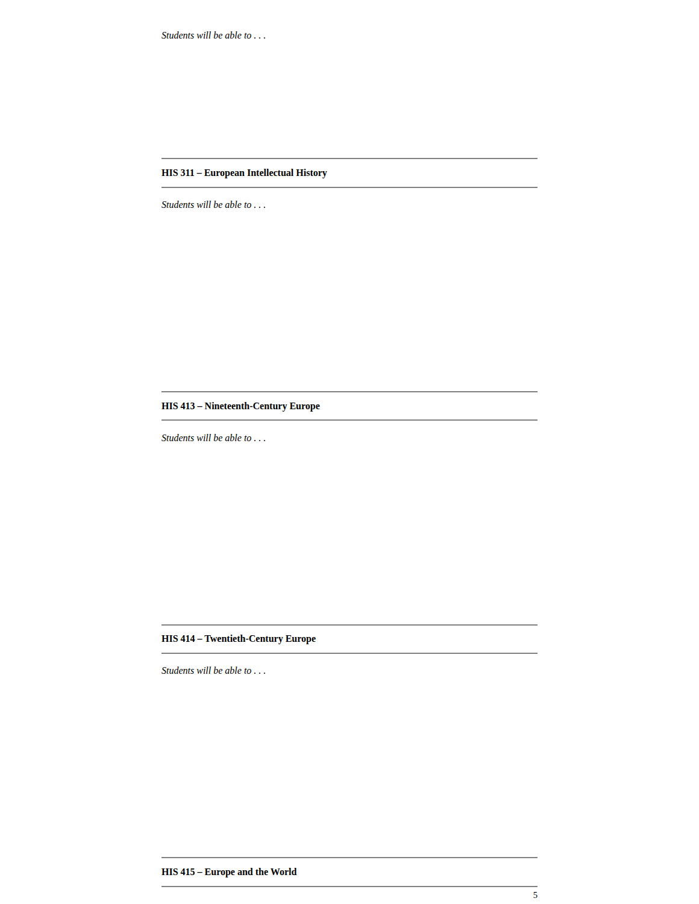Students will be able to . . .
HIS 311 – European Intellectual History
Students will be able to . . .
HIS 413 – Nineteenth-Century Europe
Students will be able to . . .
HIS 414 – Twentieth-Century Europe
Students will be able to . . .
HIS 415 – Europe and the World
5